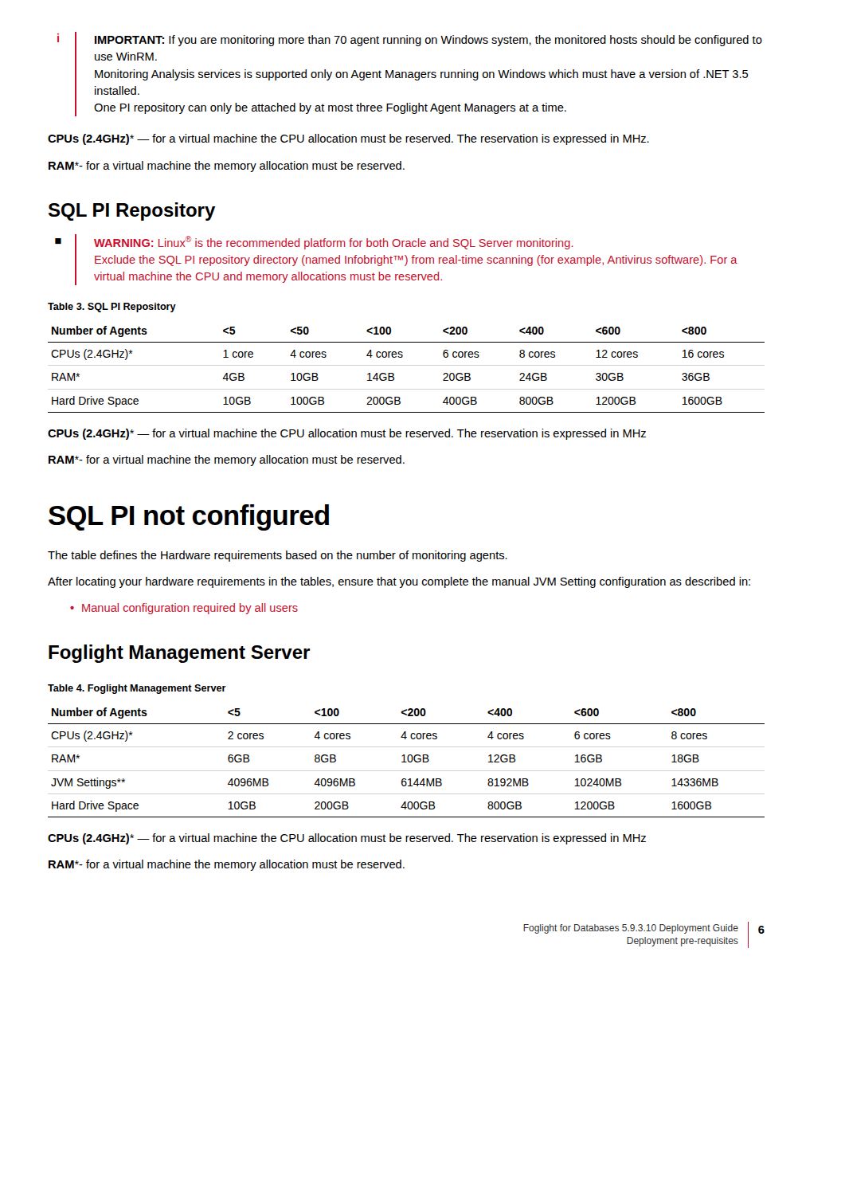i
IMPORTANT: If you are monitoring more than 70 agent running on Windows system, the monitored hosts should be configured to use WinRM.
Monitoring Analysis services is supported only on Agent Managers running on Windows which must have a version of .NET 3.5 installed.
One PI repository can only be attached by at most three Foglight Agent Managers at a time.
CPUs (2.4GHz)* — for a virtual machine the CPU allocation must be reserved. The reservation is expressed in MHz.
RAM*- for a virtual machine the memory allocation must be reserved.
SQL PI Repository
■
WARNING: Linux® is the recommended platform for both Oracle and SQL Server monitoring.
Exclude the SQL PI repository directory (named Infobright™) from real-time scanning (for example, Antivirus software). For a virtual machine the CPU and memory allocations must be reserved.
Table 3. SQL PI Repository
| Number of Agents | <5 | <50 | <100 | <200 | <400 | <600 | <800 |
| --- | --- | --- | --- | --- | --- | --- | --- |
| CPUs (2.4GHz)* | 1 core | 4 cores | 4 cores | 6 cores | 8 cores | 12 cores | 16 cores |
| RAM* | 4GB | 10GB | 14GB | 20GB | 24GB | 30GB | 36GB |
| Hard Drive Space | 10GB | 100GB | 200GB | 400GB | 800GB | 1200GB | 1600GB |
CPUs (2.4GHz)* — for a virtual machine the CPU allocation must be reserved. The reservation is expressed in MHz
RAM*- for a virtual machine the memory allocation must be reserved.
SQL PI not configured
The table defines the Hardware requirements based on the number of monitoring agents.
After locating your hardware requirements in the tables, ensure that you complete the manual JVM Setting configuration as described in:
Manual configuration required by all users
Foglight Management Server
Table 4. Foglight Management Server
| Number of Agents | <5 | <100 | <200 | <400 | <600 | <800 |
| --- | --- | --- | --- | --- | --- | --- |
| CPUs (2.4GHz)* | 2 cores | 4 cores | 4 cores | 4 cores | 6 cores | 8 cores |
| RAM* | 6GB | 8GB | 10GB | 12GB | 16GB | 18GB |
| JVM Settings** | 4096MB | 4096MB | 6144MB | 8192MB | 10240MB | 14336MB |
| Hard Drive Space | 10GB | 200GB | 400GB | 800GB | 1200GB | 1600GB |
CPUs (2.4GHz)* — for a virtual machine the CPU allocation must be reserved. The reservation is expressed in MHz
RAM*- for a virtual machine the memory allocation must be reserved.
Foglight for Databases 5.9.3.10 Deployment Guide
Deployment pre-requisites
6